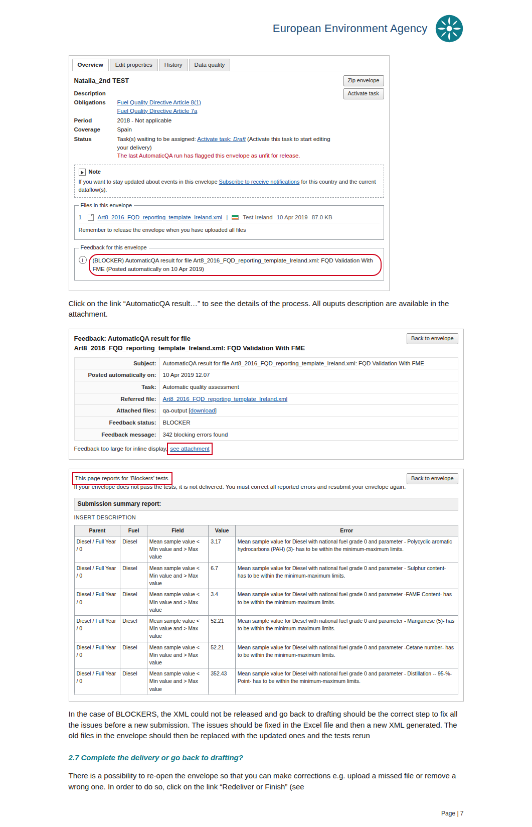European Environment Agency
Overview
Edit properties
History
Data quality
Natalia_2nd TEST
| Description | |
| Obligations | Fuel Quality Directive Article 8(1) Fuel Quality Directive Article 7a |
| Period | 2018 - Not applicable |
| Coverage | Spain |
| Status | Task(s) waiting to be assigned: Activate task: Draft (Activate this task to start editing your delivery) The last AutomaticQA run has flagged this envelope as unfit for release. |
Zip envelope
Activate task
Note
If you want to stay updated about events in this envelope Subscribe to receive notifications for this country and the current dataflow(s).
Files in this envelope
1 Art8_2016_FQD_reporting_template_Ireland.xml | Test Ireland 10 Apr 2019 87.0 KB
Remember to release the envelope when you have uploaded all files
Feedback for this envelope
i
(BLOCKER) AutomaticQA result for file Art8_2016_FQD_reporting_template_Ireland.xml: FQD Validation With FME (Posted automatically on 10 Apr 2019)
Click on the link “AutomaticQA result…” to see the details of the process. All ouputs description are available in the attachment.
Feedback: AutomaticQA result for file
Art8_2016_FQD_reporting_template_Ireland.xml: FQD Validation With FME
Back to envelope
| Subject: | AutomaticQA result for file Art8_2016_FQD_reporting_template_Ireland.xml: FQD Validation With FME |
| Posted automatically on: | 10 Apr 2019 12.07 |
| Task: | Automatic quality assessment |
| Referred file: | Art8_2016_FQD_reporting_template_Ireland.xml |
| Attached files: | qa-output [ download ] |
| Feedback status: | BLOCKER |
| Feedback message: | 342 blocking errors found |
Feedback too large for inline display, see attachment
This page reports for ‘Blockers’ tests.
If your envelope does not pass the tests, it is not delivered. You must correct all reported errors and resubmit your envelope again.
Back to envelope
Submission summary report:
INSERT DESCRIPTION
| Parent | Fuel | Field | Value | Error |
| --- | --- | --- | --- | --- |
| Diesel / Full Year / 0 | Diesel | Mean sample value < Min value and > Max value | 3.17 | Mean sample value for Diesel with national fuel grade 0 and parameter - Polycyclic aromatic hydrocarbons (PAH) (3)- has to be within the minimum-maximum limits. |
| Diesel / Full Year / 0 | Diesel | Mean sample value < Min value and > Max value | 6.7 | Mean sample value for Diesel with national fuel grade 0 and parameter - Sulphur content- has to be within the minimum-maximum limits. |
| Diesel / Full Year / 0 | Diesel | Mean sample value < Min value and > Max value | 3.4 | Mean sample value for Diesel with national fuel grade 0 and parameter -FAME Content- has to be within the minimum-maximum limits. |
| Diesel / Full Year / 0 | Diesel | Mean sample value < Min value and > Max value | 52.21 | Mean sample value for Diesel with national fuel grade 0 and parameter - Manganese (5)- has to be within the minimum-maximum limits. |
| Diesel / Full Year / 0 | Diesel | Mean sample value < Min value and > Max value | 52.21 | Mean sample value for Diesel with national fuel grade 0 and parameter -Cetane number- has to be within the minimum-maximum limits. |
| Diesel / Full Year / 0 | Diesel | Mean sample value < Min value and > Max value | 352.43 | Mean sample value for Diesel with national fuel grade 0 and parameter - Distillation -- 95-%-Point- has to be within the minimum-maximum limits. |
In the case of BLOCKERS, the XML could not be released and go back to drafting should be the correct step to fix all the issues before a new submission. The issues should be fixed in the Excel file and then a new XML generated. The old files in the envelope should then be replaced with the updated ones and the tests rerun
2.7 Complete the delivery or go back to drafting?
There is a possibility to re-open the envelope so that you can make corrections e.g. upload a missed file or remove a wrong one. In order to do so, click on the link “Redeliver or Finish” (see
Page | 7